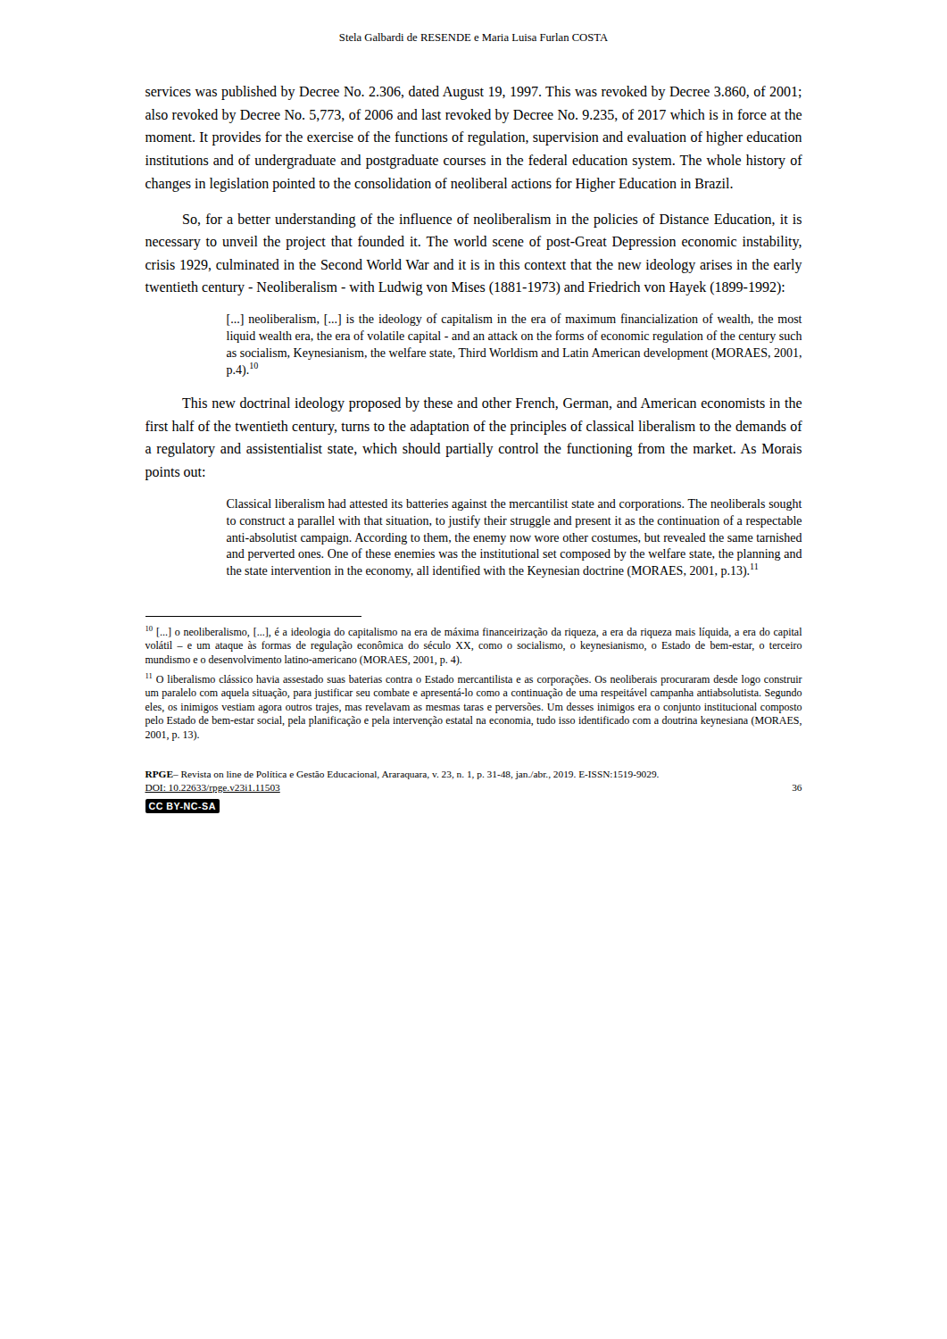Stela Galbardi de RESENDE e Maria Luisa Furlan COSTA
services was published by Decree No. 2.306, dated August 19, 1997. This was revoked by Decree 3.860, of 2001; also revoked by Decree No. 5,773, of 2006 and last revoked by Decree No. 9.235, of 2017 which is in force at the moment. It provides for the exercise of the functions of regulation, supervision and evaluation of higher education institutions and of undergraduate and postgraduate courses in the federal education system. The whole history of changes in legislation pointed to the consolidation of neoliberal actions for Higher Education in Brazil.
So, for a better understanding of the influence of neoliberalism in the policies of Distance Education, it is necessary to unveil the project that founded it. The world scene of post-Great Depression economic instability, crisis 1929, culminated in the Second World War and it is in this context that the new ideology arises in the early twentieth century - Neoliberalism - with Ludwig von Mises (1881-1973) and Friedrich von Hayek (1899-1992):
[...] neoliberalism, [...] is the ideology of capitalism in the era of maximum financialization of wealth, the most liquid wealth era, the era of volatile capital - and an attack on the forms of economic regulation of the century such as socialism, Keynesianism, the welfare state, Third Worldism and Latin American development (MORAES, 2001, p.4).10
This new doctrinal ideology proposed by these and other French, German, and American economists in the first half of the twentieth century, turns to the adaptation of the principles of classical liberalism to the demands of a regulatory and assistentialist state, which should partially control the functioning from the market. As Morais points out:
Classical liberalism had attested its batteries against the mercantilist state and corporations. The neoliberals sought to construct a parallel with that situation, to justify their struggle and present it as the continuation of a respectable anti-absolutist campaign. According to them, the enemy now wore other costumes, but revealed the same tarnished and perverted ones. One of these enemies was the institutional set composed by the welfare state, the planning and the state intervention in the economy, all identified with the Keynesian doctrine (MORAES, 2001, p.13).11
10 [...] o neoliberalismo, [...], é a ideologia do capitalismo na era de máxima financeirização da riqueza, a era da riqueza mais líquida, a era do capital volátil – e um ataque às formas de regulação econômica do século XX, como o socialismo, o keynesianismo, o Estado de bem-estar, o terceiro mundismo e o desenvolvimento latino-americano (MORAES, 2001, p. 4).
11 O liberalismo clássico havia assestado suas baterias contra o Estado mercantilista e as corporações. Os neoliberais procuraram desde logo construir um paralelo com aquela situação, para justificar seu combate e apresentá-lo como a continuação de uma respeitável campanha antiabsolutista. Segundo eles, os inimigos vestiam agora outros trajes, mas revelavam as mesmas taras e perversões. Um desses inimigos era o conjunto institucional composto pelo Estado de bem-estar social, pela planificação e pela intervenção estatal na economia, tudo isso identificado com a doutrina keynesiana (MORAES, 2001, p. 13).
RPGE– Revista on line de Política e Gestão Educacional, Araraquara, v. 23, n. 1, p. 31-48, jan./abr., 2019. E-ISSN:1519-9029.
DOI: 10.22633/rpge.v23i1.11503
36
CC BY-NC-SA